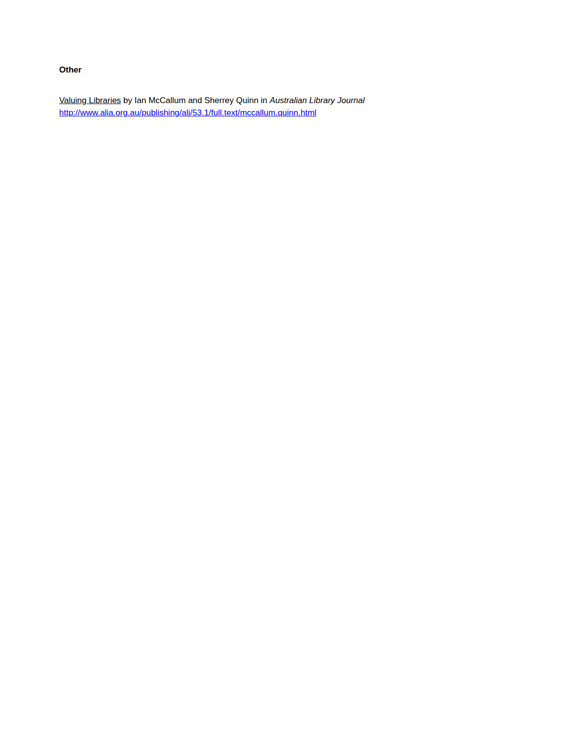Other
Valuing Libraries by Ian McCallum and Sherrey Quinn in Australian Library Journal
http://www.alia.org.au/publishing/alj/53.1/full.text/mccallum.quinn.html